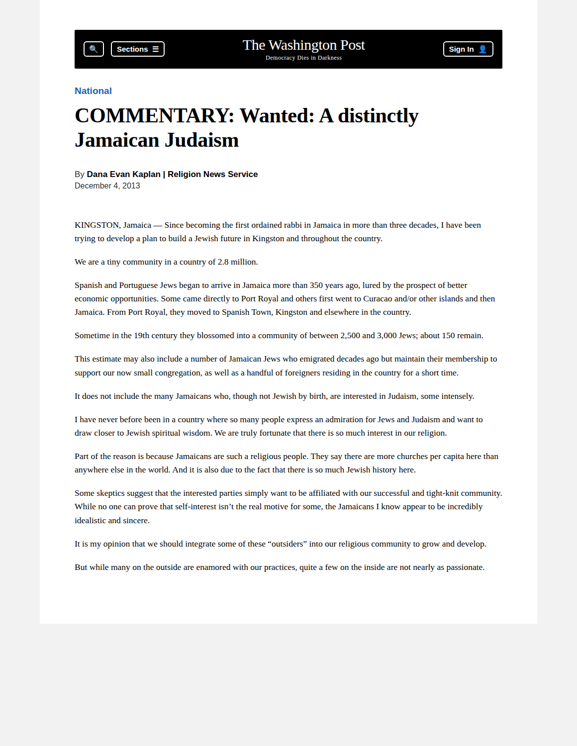🔍
Sections ☰
The Washington Post
Democracy Dies in Darkness
Sign In 👤
National
COMMENTARY: Wanted: A distinctly Jamaican Judaism
By Dana Evan Kaplan | Religion News Service
December 4, 2013
KINGSTON, Jamaica — Since becoming the first ordained rabbi in Jamaica in more than three decades, I have been trying to develop a plan to build a Jewish future in Kingston and throughout the country.
We are a tiny community in a country of 2.8 million.
Spanish and Portuguese Jews began to arrive in Jamaica more than 350 years ago, lured by the prospect of better economic opportunities. Some came directly to Port Royal and others first went to Curacao and/or other islands and then Jamaica. From Port Royal, they moved to Spanish Town, Kingston and elsewhere in the country.
Sometime in the 19th century they blossomed into a community of between 2,500 and 3,000 Jews; about 150 remain.
This estimate may also include a number of Jamaican Jews who emigrated decades ago but maintain their membership to support our now small congregation, as well as a handful of foreigners residing in the country for a short time.
It does not include the many Jamaicans who, though not Jewish by birth, are interested in Judaism, some intensely.
I have never before been in a country where so many people express an admiration for Jews and Judaism and want to draw closer to Jewish spiritual wisdom. We are truly fortunate that there is so much interest in our religion.
Part of the reason is because Jamaicans are such a religious people. They say there are more churches per capita here than anywhere else in the world. And it is also due to the fact that there is so much Jewish history here.
Some skeptics suggest that the interested parties simply want to be affiliated with our successful and tight-knit community. While no one can prove that self-interest isn’t the real motive for some, the Jamaicans I know appear to be incredibly idealistic and sincere.
It is my opinion that we should integrate some of these “outsiders” into our religious community to grow and develop.
But while many on the outside are enamored with our practices, quite a few on the inside are not nearly as passionate.